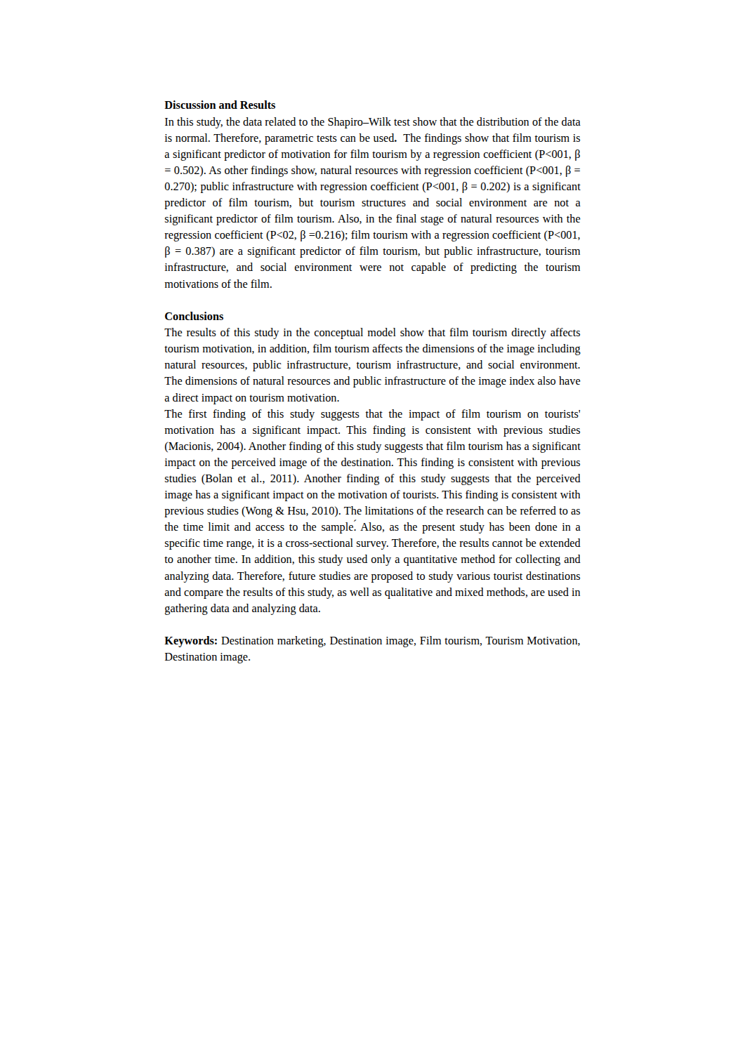Discussion and Results
In this study, the data related to the Shapiro–Wilk test show that the distribution of the data is normal. Therefore, parametric tests can be used. The findings show that film tourism is a significant predictor of motivation for film tourism by a regression coefficient (P<001, β = 0.502). As other findings show, natural resources with regression coefficient (P<001, β = 0.270); public infrastructure with regression coefficient (P<001, β = 0.202) is a significant predictor of film tourism, but tourism structures and social environment are not a significant predictor of film tourism. Also, in the final stage of natural resources with the regression coefficient (P<02, β =0.216); film tourism with a regression coefficient (P<001, β = 0.387) are a significant predictor of film tourism, but public infrastructure, tourism infrastructure, and social environment were not capable of predicting the tourism motivations of the film.
Conclusions
The results of this study in the conceptual model show that film tourism directly affects tourism motivation, in addition, film tourism affects the dimensions of the image including natural resources, public infrastructure, tourism infrastructure, and social environment. The dimensions of natural resources and public infrastructure of the image index also have a direct impact on tourism motivation.
The first finding of this study suggests that the impact of film tourism on tourists' motivation has a significant impact. This finding is consistent with previous studies (Macionis, 2004). Another finding of this study suggests that film tourism has a significant impact on the perceived image of the destination. This finding is consistent with previous studies (Bolan et al., 2011). Another finding of this study suggests that the perceived image has a significant impact on the motivation of tourists. This finding is consistent with previous studies (Wong & Hsu, 2010). The limitations of the research can be referred to as the time limit and access to the sample.́ Also, as the present study has been done in a specific time range, it is a cross-sectional survey. Therefore, the results cannot be extended to another time. In addition, this study used only a quantitative method for collecting and analyzing data. Therefore, future studies are proposed to study various tourist destinations and compare the results of this study, as well as qualitative and mixed methods, are used in gathering data and analyzing data.
Keywords: Destination marketing, Destination image, Film tourism, Tourism Motivation, Destination image.